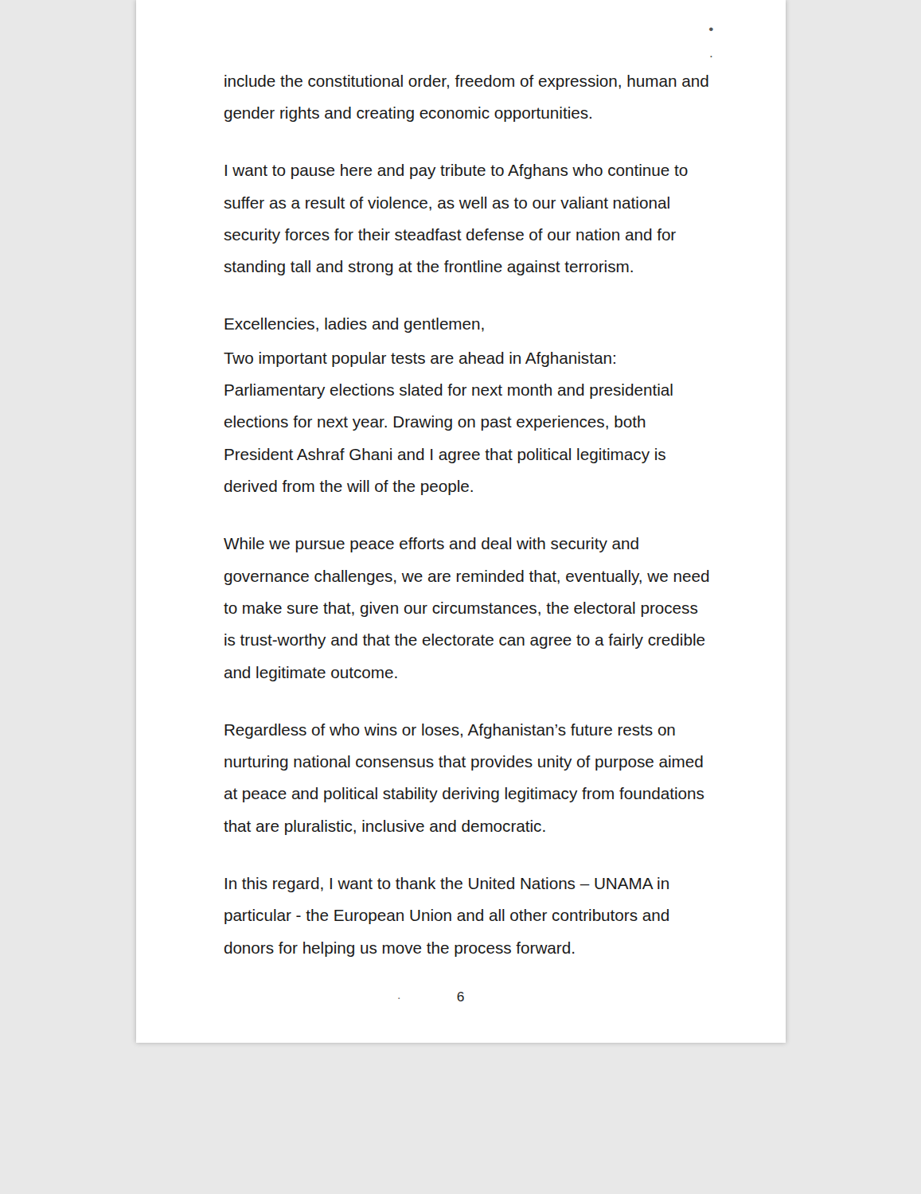• ·
include the constitutional order, freedom of expression, human and gender rights and creating economic opportunities.
I want to pause here and pay tribute to Afghans who continue to suffer as a result of violence, as well as to our valiant national security forces for their steadfast defense of our nation and for standing tall and strong at the frontline against terrorism.
Excellencies, ladies and gentlemen,
Two important popular tests are ahead in Afghanistan: Parliamentary elections slated for next month and presidential elections for next year. Drawing on past experiences, both President Ashraf Ghani and I agree that political legitimacy is derived from the will of the people.
While we pursue peace efforts and deal with security and governance challenges, we are reminded that, eventually, we need to make sure that, given our circumstances, the electoral process is trust-worthy and that the electorate can agree to a fairly credible and legitimate outcome.
Regardless of who wins or loses, Afghanistan’s future rests on nurturing national consensus that provides unity of purpose aimed at peace and political stability deriving legitimacy from foundations that are pluralistic, inclusive and democratic.
In this regard, I want to thank the United Nations – UNAMA in particular - the European Union and all other contributors and donors for helping us move the process forward.
· 6